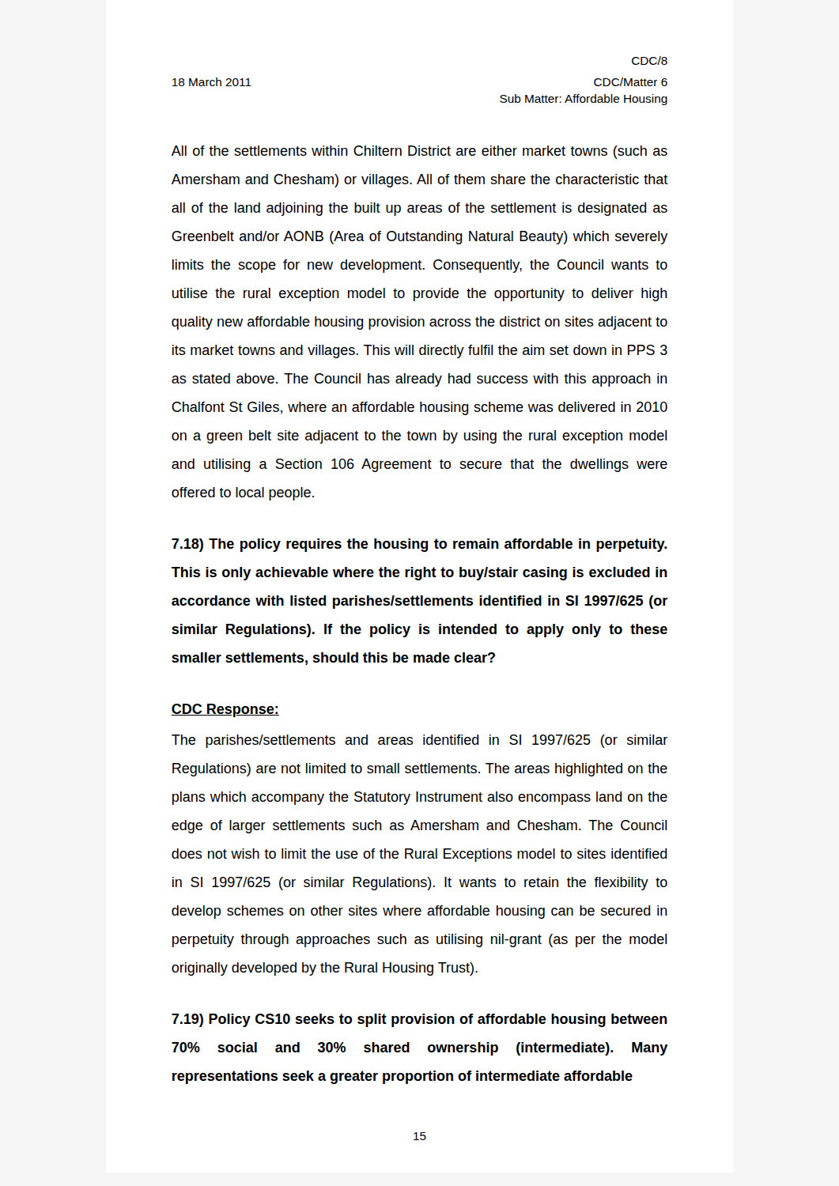CDC/8
18 March 2011
CDC/Matter 6
Sub Matter: Affordable Housing
All of the settlements within Chiltern District are either market towns (such as Amersham and Chesham) or villages. All of them share the characteristic that all of the land adjoining the built up areas of the settlement is designated as Greenbelt and/or AONB (Area of Outstanding Natural Beauty) which severely limits the scope for new development. Consequently, the Council wants to utilise the rural exception model to provide the opportunity to deliver high quality new affordable housing provision across the district on sites adjacent to its market towns and villages. This will directly fulfil the aim set down in PPS 3 as stated above. The Council has already had success with this approach in Chalfont St Giles, where an affordable housing scheme was delivered in 2010 on a green belt site adjacent to the town by using the rural exception model and utilising a Section 106 Agreement to secure that the dwellings were offered to local people.
7.18) The policy requires the housing to remain affordable in perpetuity. This is only achievable where the right to buy/stair casing is excluded in accordance with listed parishes/settlements identified in SI 1997/625 (or similar Regulations). If the policy is intended to apply only to these smaller settlements, should this be made clear?
CDC Response:
The parishes/settlements and areas identified in SI 1997/625 (or similar Regulations) are not limited to small settlements. The areas highlighted on the plans which accompany the Statutory Instrument also encompass land on the edge of larger settlements such as Amersham and Chesham. The Council does not wish to limit the use of the Rural Exceptions model to sites identified in SI 1997/625 (or similar Regulations). It wants to retain the flexibility to develop schemes on other sites where affordable housing can be secured in perpetuity through approaches such as utilising nil-grant (as per the model originally developed by the Rural Housing Trust).
7.19) Policy CS10 seeks to split provision of affordable housing between 70% social and 30% shared ownership (intermediate). Many representations seek a greater proportion of intermediate affordable
15